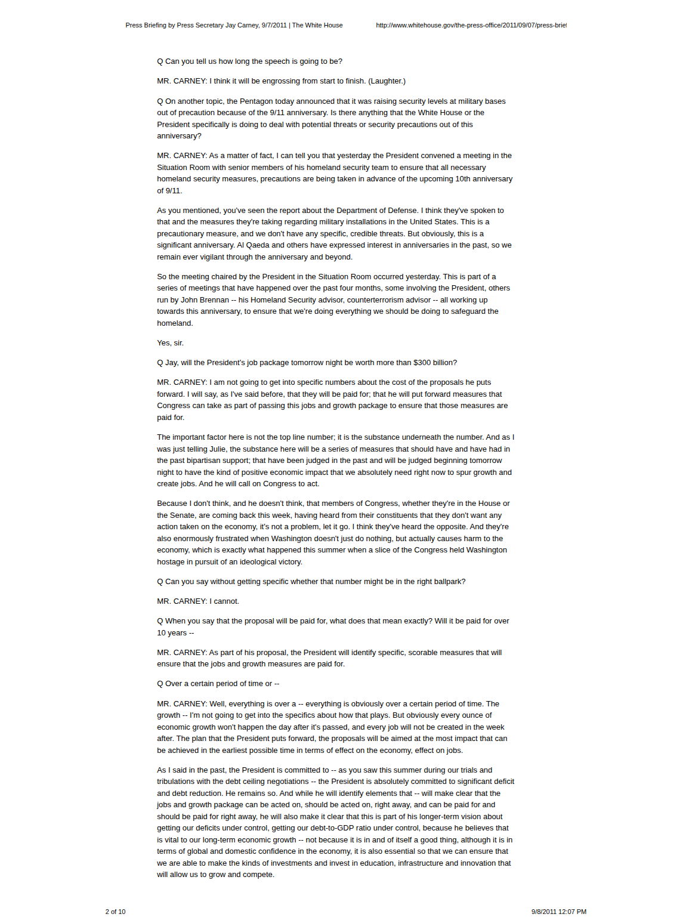Press Briefing by Press Secretary Jay Carney, 9/7/2011 | The White House http://www.whitehouse.gov/the-press-office/2011/09/07/press-briefing-p...
Q Can you tell us how long the speech is going to be?
MR. CARNEY: I think it will be engrossing from start to finish. (Laughter.)
Q On another topic, the Pentagon today announced that it was raising security levels at military bases out of precaution because of the 9/11 anniversary. Is there anything that the White House or the President specifically is doing to deal with potential threats or security precautions out of this anniversary?
MR. CARNEY: As a matter of fact, I can tell you that yesterday the President convened a meeting in the Situation Room with senior members of his homeland security team to ensure that all necessary homeland security measures, precautions are being taken in advance of the upcoming 10th anniversary of 9/11.
As you mentioned, you've seen the report about the Department of Defense. I think they've spoken to that and the measures they're taking regarding military installations in the United States. This is a precautionary measure, and we don't have any specific, credible threats. But obviously, this is a significant anniversary. Al Qaeda and others have expressed interest in anniversaries in the past, so we remain ever vigilant through the anniversary and beyond.
So the meeting chaired by the President in the Situation Room occurred yesterday. This is part of a series of meetings that have happened over the past four months, some involving the President, others run by John Brennan -- his Homeland Security advisor, counterterrorism advisor -- all working up towards this anniversary, to ensure that we're doing everything we should be doing to safeguard the homeland.
Yes, sir.
Q Jay, will the President's job package tomorrow night be worth more than $300 billion?
MR. CARNEY: I am not going to get into specific numbers about the cost of the proposals he puts forward. I will say, as I've said before, that they will be paid for; that he will put forward measures that Congress can take as part of passing this jobs and growth package to ensure that those measures are paid for.
The important factor here is not the top line number; it is the substance underneath the number. And as I was just telling Julie, the substance here will be a series of measures that should have and have had in the past bipartisan support; that have been judged in the past and will be judged beginning tomorrow night to have the kind of positive economic impact that we absolutely need right now to spur growth and create jobs. And he will call on Congress to act.
Because I don't think, and he doesn't think, that members of Congress, whether they're in the House or the Senate, are coming back this week, having heard from their constituents that they don't want any action taken on the economy, it's not a problem, let it go. I think they've heard the opposite. And they're also enormously frustrated when Washington doesn't just do nothing, but actually causes harm to the economy, which is exactly what happened this summer when a slice of the Congress held Washington hostage in pursuit of an ideological victory.
Q Can you say without getting specific whether that number might be in the right ballpark?
MR. CARNEY: I cannot.
Q When you say that the proposal will be paid for, what does that mean exactly? Will it be paid for over 10 years --
MR. CARNEY: As part of his proposal, the President will identify specific, scorable measures that will ensure that the jobs and growth measures are paid for.
Q Over a certain period of time or --
MR. CARNEY: Well, everything is over a -- everything is obviously over a certain period of time. The growth -- I'm not going to get into the specifics about how that plays. But obviously every ounce of economic growth won't happen the day after it's passed, and every job will not be created in the week after. The plan that the President puts forward, the proposals will be aimed at the most impact that can be achieved in the earliest possible time in terms of effect on the economy, effect on jobs.
As I said in the past, the President is committed to -- as you saw this summer during our trials and tribulations with the debt ceiling negotiations -- the President is absolutely committed to significant deficit and debt reduction. He remains so. And while he will identify elements that -- will make clear that the jobs and growth package can be acted on, should be acted on, right away, and can be paid for and should be paid for right away, he will also make it clear that this is part of his longer-term vision about getting our deficits under control, getting our debt-to-GDP ratio under control, because he believes that is vital to our long-term economic growth -- not because it is in and of itself a good thing, although it is in terms of global and domestic confidence in the economy, it is also essential so that we can ensure that we are able to make the kinds of investments and invest in education, infrastructure and innovation that will allow us to grow and compete.
2 of 10 9/8/2011 12:07 PM